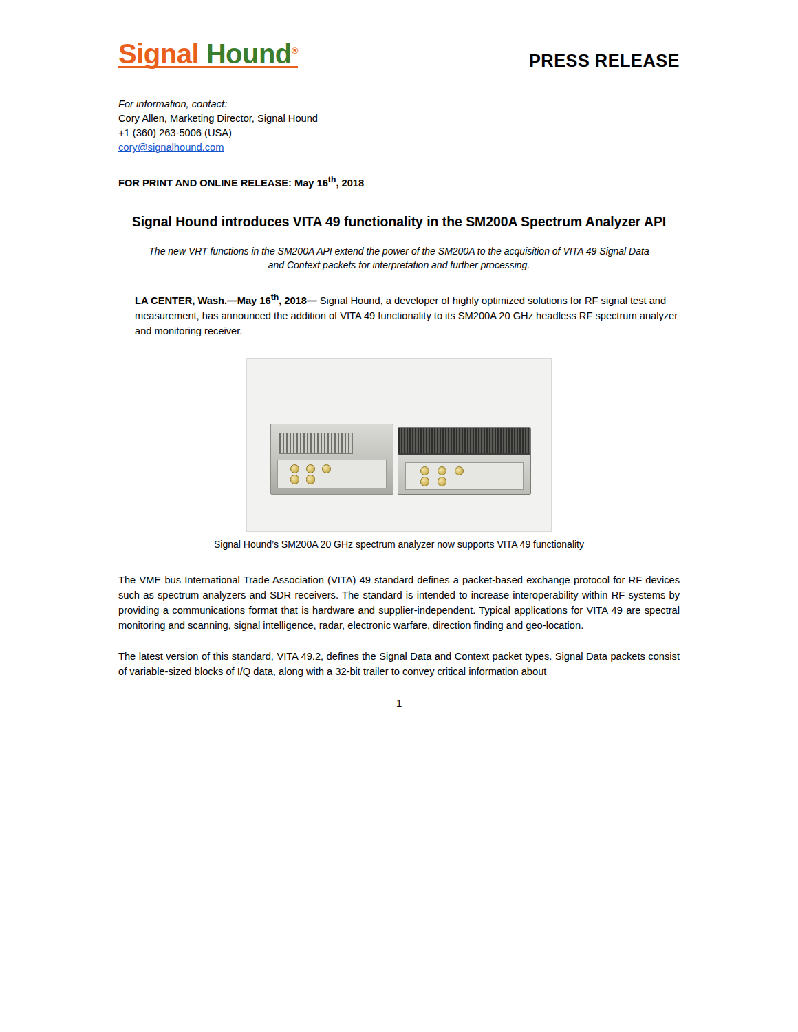Signal Hound®
PRESS RELEASE
For information, contact:
Cory Allen, Marketing Director, Signal Hound
+1 (360) 263-5006 (USA)
cory@signalhound.com
FOR PRINT AND ONLINE RELEASE: May 16th, 2018
Signal Hound introduces VITA 49 functionality in the SM200A Spectrum Analyzer API
The new VRT functions in the SM200A API extend the power of the SM200A to the acquisition of VITA 49 Signal Data and Context packets for interpretation and further processing.
LA CENTER, Wash.—May 16th, 2018— Signal Hound, a developer of highly optimized solutions for RF signal test and measurement, has announced the addition of VITA 49 functionality to its SM200A 20 GHz headless RF spectrum analyzer and monitoring receiver.
Signal Hound’s SM200A 20 GHz spectrum analyzer now supports VITA 49 functionality
The VME bus International Trade Association (VITA) 49 standard defines a packet-based exchange protocol for RF devices such as spectrum analyzers and SDR receivers. The standard is intended to increase interoperability within RF systems by providing a communications format that is hardware and supplier-independent. Typical applications for VITA 49 are spectral monitoring and scanning, signal intelligence, radar, electronic warfare, direction finding and geo-location.
The latest version of this standard, VITA 49.2, defines the Signal Data and Context packet types. Signal Data packets consist of variable-sized blocks of I/Q data, along with a 32-bit trailer to convey critical information about
1